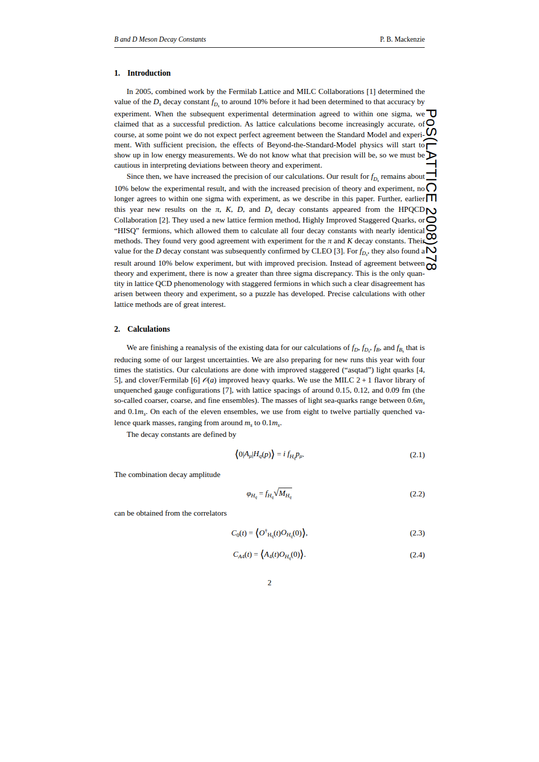B and D Meson Decay Constants P. B. Mackenzie
PoS(LATTICE 2008)278
1. Introduction
In 2005, combined work by the Fermilab Lattice and MILC Collaborations [1] determined the value of the Ds decay constant fDs to around 10% before it had been determined to that accuracy by experiment. When the subsequent experimental determination agreed to within one sigma, we claimed that as a successful prediction. As lattice calculations become increasingly accurate, of course, at some point we do not expect perfect agreement between the Standard Model and experiment. With sufficient precision, the effects of Beyond-the-Standard-Model physics will start to show up in low energy measurements. We do not know what that precision will be, so we must be cautious in interpreting deviations between theory and experiment.
Since then, we have increased the precision of our calculations. Our result for fDs remains about 10% below the experimental result, and with the increased precision of theory and experiment, no longer agrees to within one sigma with experiment, as we describe in this paper. Further, earlier this year new results on the π, K, D, and Ds decay constants appeared from the HPQCD Collaboration [2]. They used a new lattice fermion method, Highly Improved Staggered Quarks, or “HISQ” fermions, which allowed them to calculate all four decay constants with nearly identical methods. They found very good agreement with experiment for the π and K decay constants. Their value for the D decay constant was subsequently confirmed by CLEO [3]. For fDs, they also found a result around 10% below experiment, but with improved precision. Instead of agreement between theory and experiment, there is now a greater than three sigma discrepancy. This is the only quantity in lattice QCD phenomenology with staggered fermions in which such a clear disagreement has arisen between theory and experiment, so a puzzle has developed. Precise calculations with other lattice methods are of great interest.
2. Calculations
We are finishing a reanalysis of the existing data for our calculations of fD, fDs, fB, and fBs that is reducing some of our largest uncertainties. We are also preparing for new runs this year with four times the statistics. Our calculations are done with improved staggered (“asqtad”) light quarks [4, 5], and clover/Fermilab [6] 𝒪(a) improved heavy quarks. We use the MILC 2 + 1 flavor library of unquenched gauge configurations [7], with lattice spacings of around 0.15, 0.12, and 0.09 fm (the so-called coarser, coarse, and fine ensembles). The masses of light sea-quarks range between 0.6ms and 0.1ms. On each of the eleven ensembles, we use from eight to twelve partially quenched valence quark masses, ranging from around ms to 0.1ms.
The decay constants are defined by
⟨0|Aμ|Hq(p)⟩ = i fHq pμ. (2.1)
The combination decay amplitude
φHq = fHq MHq (2.2)
can be obtained from the correlators
C 0(t) = ⟨O†Hq(t)OHq(0)⟩, (2.3)
CA 4(t) = ⟨A 4(t)OHq(0)⟩. (2.4)
2